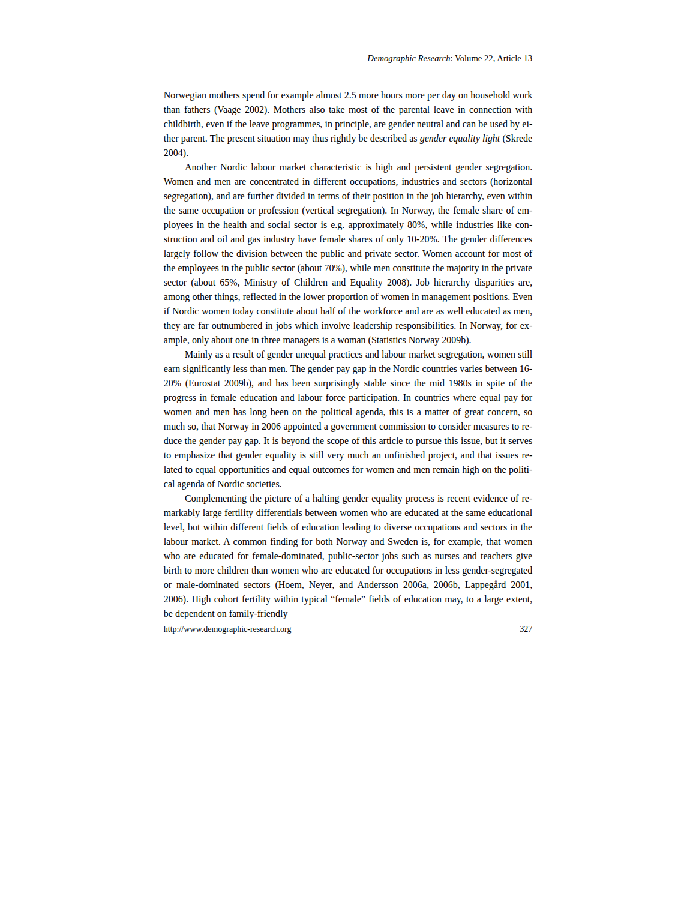Demographic Research: Volume 22, Article 13
Norwegian mothers spend for example almost 2.5 more hours more per day on household work than fathers (Vaage 2002). Mothers also take most of the parental leave in connection with childbirth, even if the leave programmes, in principle, are gender neutral and can be used by either parent. The present situation may thus rightly be described as gender equality light (Skrede 2004).
Another Nordic labour market characteristic is high and persistent gender segregation. Women and men are concentrated in different occupations, industries and sectors (horizontal segregation), and are further divided in terms of their position in the job hierarchy, even within the same occupation or profession (vertical segregation). In Norway, the female share of employees in the health and social sector is e.g. approximately 80%, while industries like construction and oil and gas industry have female shares of only 10-20%. The gender differences largely follow the division between the public and private sector. Women account for most of the employees in the public sector (about 70%), while men constitute the majority in the private sector (about 65%, Ministry of Children and Equality 2008). Job hierarchy disparities are, among other things, reflected in the lower proportion of women in management positions. Even if Nordic women today constitute about half of the workforce and are as well educated as men, they are far outnumbered in jobs which involve leadership responsibilities. In Norway, for example, only about one in three managers is a woman (Statistics Norway 2009b).
Mainly as a result of gender unequal practices and labour market segregation, women still earn significantly less than men. The gender pay gap in the Nordic countries varies between 16-20% (Eurostat 2009b), and has been surprisingly stable since the mid 1980s in spite of the progress in female education and labour force participation. In countries where equal pay for women and men has long been on the political agenda, this is a matter of great concern, so much so, that Norway in 2006 appointed a government commission to consider measures to reduce the gender pay gap. It is beyond the scope of this article to pursue this issue, but it serves to emphasize that gender equality is still very much an unfinished project, and that issues related to equal opportunities and equal outcomes for women and men remain high on the political agenda of Nordic societies.
Complementing the picture of a halting gender equality process is recent evidence of remarkably large fertility differentials between women who are educated at the same educational level, but within different fields of education leading to diverse occupations and sectors in the labour market. A common finding for both Norway and Sweden is, for example, that women who are educated for female-dominated, public-sector jobs such as nurses and teachers give birth to more children than women who are educated for occupations in less gender-segregated or male-dominated sectors (Hoem, Neyer, and Andersson 2006a, 2006b, Lappegård 2001, 2006). High cohort fertility within typical “female” fields of education may, to a large extent, be dependent on family-friendly
http://www.demographic-research.org 327